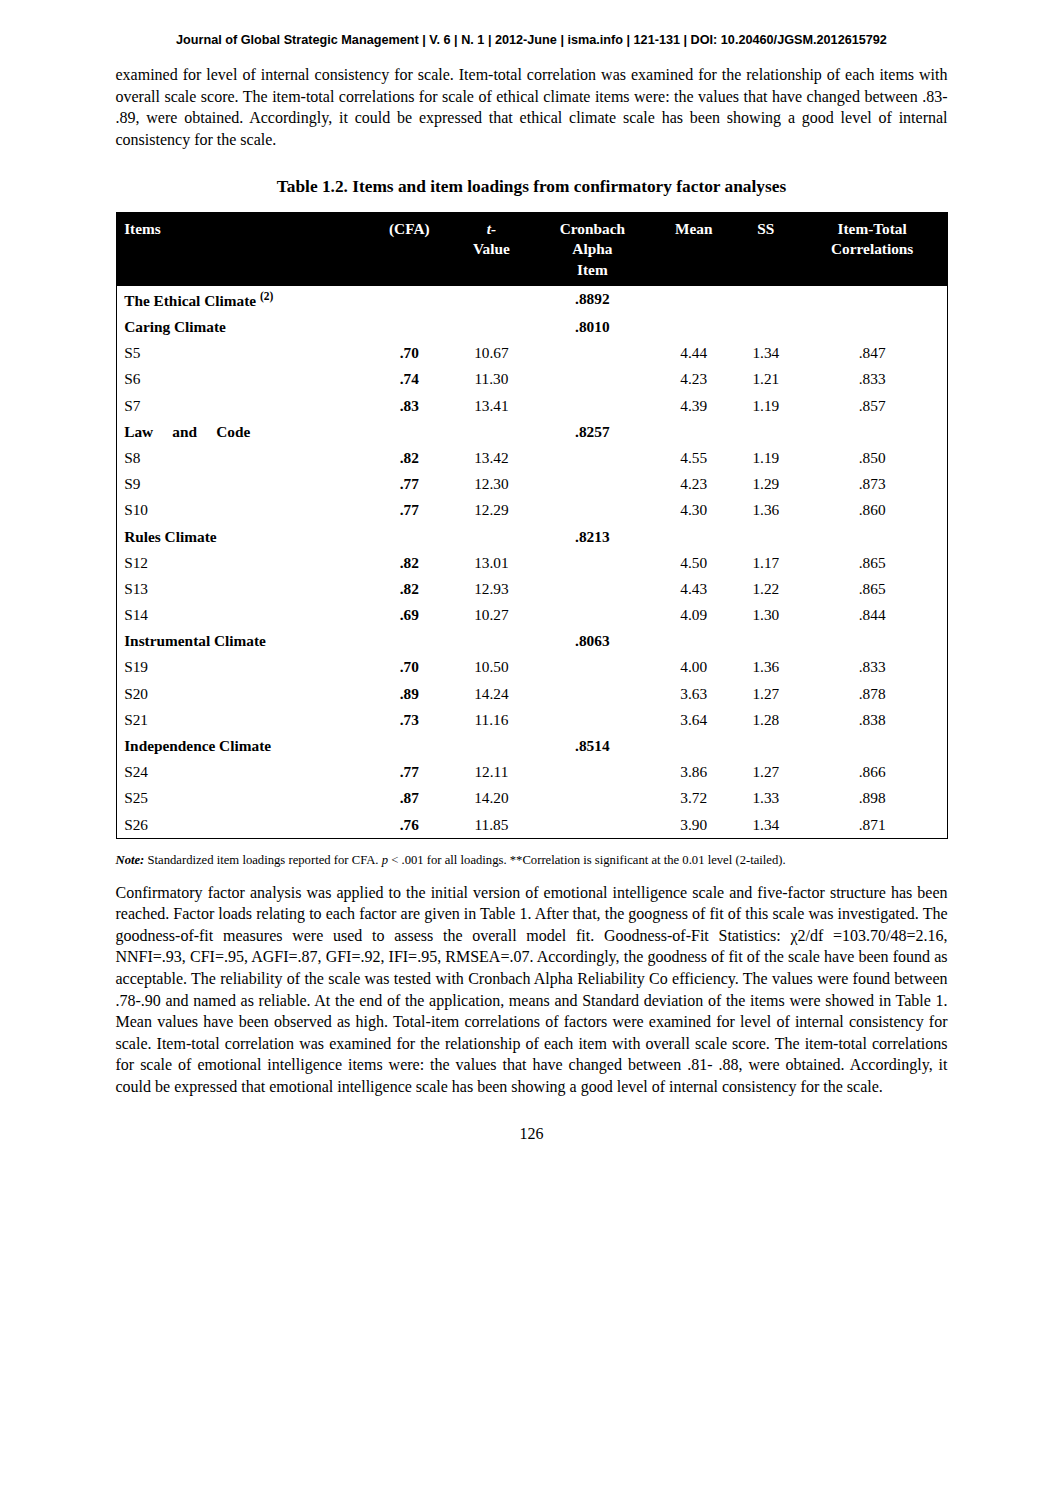Journal of Global Strategic Management | V. 6 | N. 1 | 2012-June | isma.info | 121-131 | DOI: 10.20460/JGSM.2012615792
examined for level of internal consistency for scale. Item-total correlation was examined for the relationship of each items with overall scale score. The item-total correlations for scale of ethical climate items were: the values that have changed between .83- .89, were obtained. Accordingly, it could be expressed that ethical climate scale has been showing a good level of internal consistency for the scale.
Table 1.2. Items and item loadings from confirmatory factor analyses
| Items | (CFA) | t- Value | Cronbach Alpha Item | Mean | SS | Item-Total Correlations |
| --- | --- | --- | --- | --- | --- | --- |
| The Ethical Climate (2) | | | .8892 | | | |
| Caring Climate | | | .8010 | | | |
| S5 | .70 | 10.67 | | 4.44 | 1.34 | .847 |
| S6 | .74 | 11.30 | | 4.23 | 1.21 | .833 |
| S7 | .83 | 13.41 | | 4.39 | 1.19 | .857 |
| Law and Code | | | .8257 | | | |
| S8 | .82 | 13.42 | | 4.55 | 1.19 | .850 |
| S9 | .77 | 12.30 | | 4.23 | 1.29 | .873 |
| S10 | .77 | 12.29 | | 4.30 | 1.36 | .860 |
| Rules Climate | | | .8213 | | | |
| S12 | .82 | 13.01 | | 4.50 | 1.17 | .865 |
| S13 | .82 | 12.93 | | 4.43 | 1.22 | .865 |
| S14 | .69 | 10.27 | | 4.09 | 1.30 | .844 |
| Instrumental Climate | | | .8063 | | | |
| S19 | .70 | 10.50 | | 4.00 | 1.36 | .833 |
| S20 | .89 | 14.24 | | 3.63 | 1.27 | .878 |
| S21 | .73 | 11.16 | | 3.64 | 1.28 | .838 |
| Independence Climate | | | .8514 | | | |
| S24 | .77 | 12.11 | | 3.86 | 1.27 | .866 |
| S25 | .87 | 14.20 | | 3.72 | 1.33 | .898 |
| S26 | .76 | 11.85 | | 3.90 | 1.34 | .871 |
Note: Standardized item loadings reported for CFA. p < .001 for all loadings. **Correlation is significant at the 0.01 level (2-tailed).
Confirmatory factor analysis was applied to the initial version of emotional intelligence scale and five-factor structure has been reached. Factor loads relating to each factor are given in Table 1. After that, the googness of fit of this scale was investigated. The goodness-of-fit measures were used to assess the overall model fit. Goodness-of-Fit Statistics: χ2/df =103.70/48=2.16, NNFI=.93, CFI=.95, AGFI=.87, GFI=.92, IFI=.95, RMSEA=.07. Accordingly, the goodness of fit of the scale have been found as acceptable. The reliability of the scale was tested with Cronbach Alpha Reliability Co efficiency. The values were found between .78-.90 and named as reliable. At the end of the application, means and Standard deviation of the items were showed in Table 1. Mean values have been observed as high. Total-item correlations of factors were examined for level of internal consistency for scale. Item-total correlation was examined for the relationship of each item with overall scale score. The item-total correlations for scale of emotional intelligence items were: the values that have changed between .81- .88, were obtained. Accordingly, it could be expressed that emotional intelligence scale has been showing a good level of internal consistency for the scale.
126